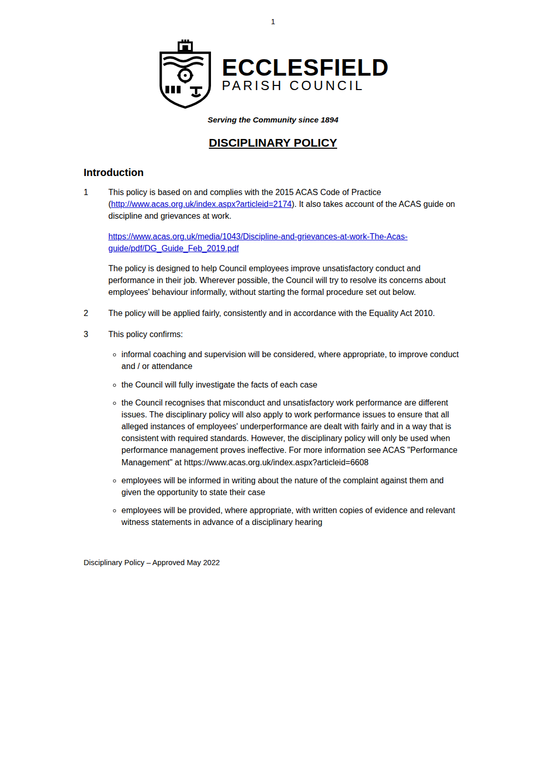1
ECCLESFIELD
PARISH COUNCIL
Serving the Community since 1894
DISCIPLINARY POLICY
Introduction
1
This policy is based on and complies with the 2015 ACAS Code of Practice (http://www.acas.org.uk/index.aspx?articleid=2174). It also takes account of the ACAS guide on discipline and grievances at work.
https://www.acas.org.uk/media/1043/Discipline-and-grievances-at-work-The-Acas-guide/pdf/DG_Guide_Feb_2019.pdf
The policy is designed to help Council employees improve unsatisfactory conduct and performance in their job. Wherever possible, the Council will try to resolve its concerns about employees' behaviour informally, without starting the formal procedure set out below.
2
The policy will be applied fairly, consistently and in accordance with the Equality Act 2010.
3
This policy confirms:
informal coaching and supervision will be considered, where appropriate, to improve conduct and / or attendance
the Council will fully investigate the facts of each case
the Council recognises that misconduct and unsatisfactory work performance are different issues. The disciplinary policy will also apply to work performance issues to ensure that all alleged instances of employees' underperformance are dealt with fairly and in a way that is consistent with required standards. However, the disciplinary policy will only be used when performance management proves ineffective. For more information see ACAS "Performance Management" at https://www.acas.org.uk/index.aspx?articleid=6608
employees will be informed in writing about the nature of the complaint against them and given the opportunity to state their case
employees will be provided, where appropriate, with written copies of evidence and relevant witness statements in advance of a disciplinary hearing
Disciplinary Policy – Approved May 2022